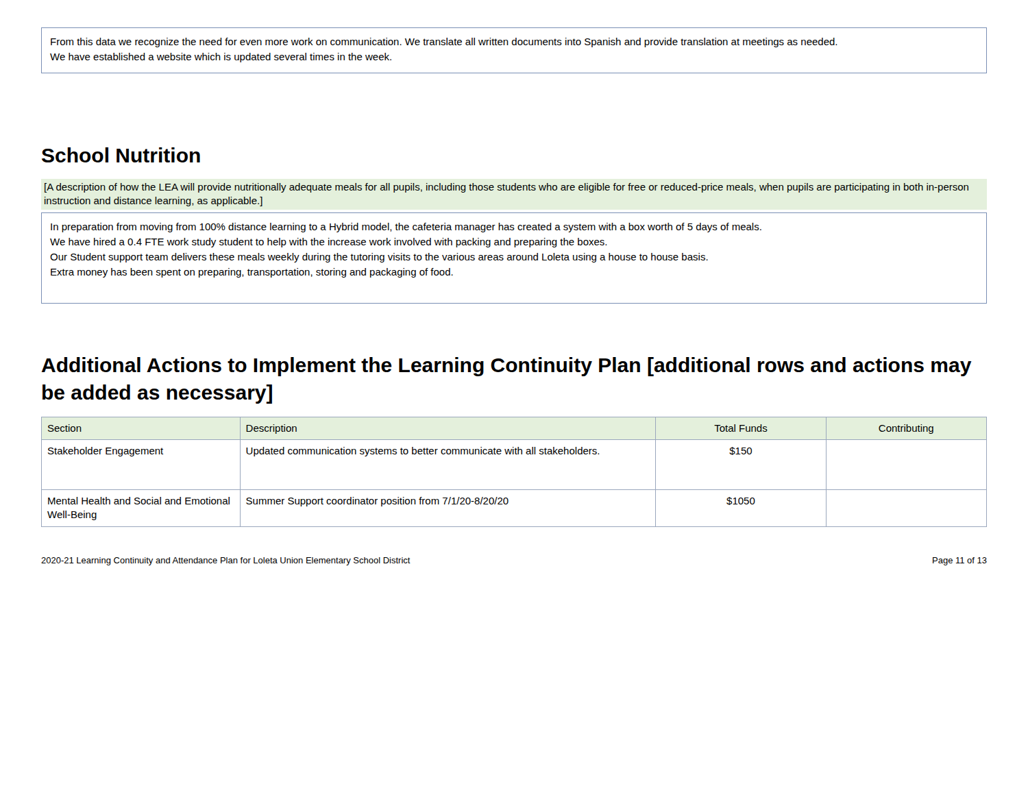From this data we recognize the need for even more work on communication. We translate all written documents into Spanish and provide translation at meetings as needed.
We have established a website which is updated several times in the week.
School Nutrition
[A description of how the LEA will provide nutritionally adequate meals for all pupils, including those students who are eligible for free or reduced-price meals, when pupils are participating in both in-person instruction and distance learning, as applicable.]
In preparation from moving from 100% distance learning to a Hybrid model, the cafeteria manager has created a system with a box worth of 5 days of meals.
We have hired a 0.4 FTE work study student to help with the increase work involved with packing and preparing the boxes.
Our Student support team delivers these meals weekly during the tutoring visits to the various areas around Loleta using a house to house basis.
Extra money has been spent on preparing, transportation, storing and packaging of food.
Additional Actions to Implement the Learning Continuity Plan [additional rows and actions may be added as necessary]
| Section | Description | Total Funds | Contributing |
| --- | --- | --- | --- |
| Stakeholder Engagement | Updated communication systems to better communicate with all stakeholders. | $150 | |
| Mental Health and Social and Emotional Well-Being | Summer Support coordinator position from 7/1/20-8/20/20 | $1050 | |
2020-21 Learning Continuity and Attendance Plan for Loleta Union Elementary School District Page 11 of 13